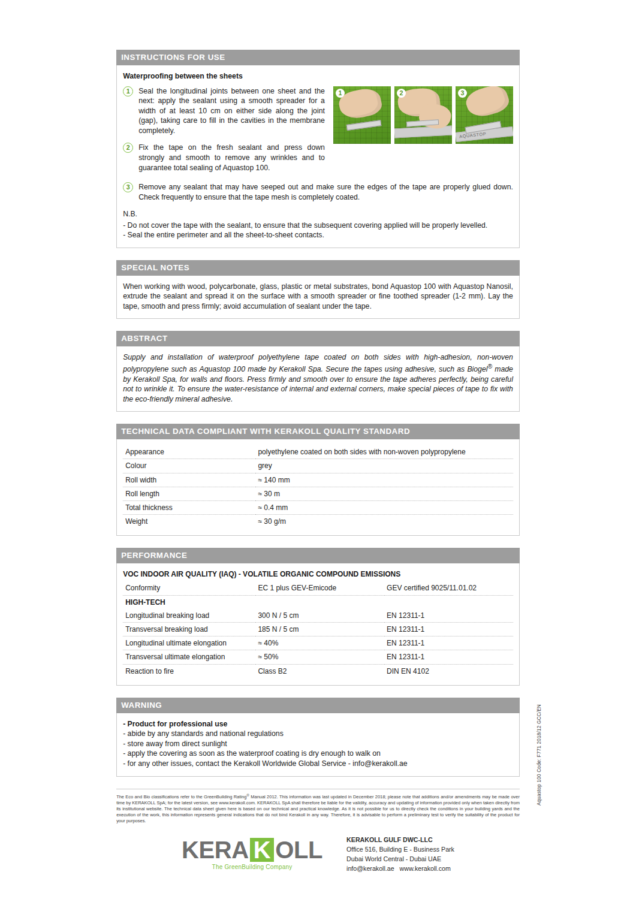INSTRUCTIONS FOR USE
Waterproofing between the sheets
1 Seal the longitudinal joints between one sheet and the next: apply the sealant using a smooth spreader for a width of at least 10 cm on either side along the joint (gap), taking care to fill in the cavities in the membrane completely.
2 Fix the tape on the fresh sealant and press down strongly and smooth to remove any wrinkles and to guarantee total sealing of Aquastop 100.
1
2
3
3 Remove any sealant that may have seeped out and make sure the edges of the tape are properly glued down. Check frequently to ensure that the tape mesh is completely coated.
N.B.
Do not cover the tape with the sealant, to ensure that the subsequent covering applied will be properly levelled.
Seal the entire perimeter and all the sheet-to-sheet contacts.
SPECIAL NOTES
When working with wood, polycarbonate, glass, plastic or metal substrates, bond Aquastop 100 with Aquastop Nanosil, extrude the sealant and spread it on the surface with a smooth spreader or fine toothed spreader (1-2 mm). Lay the tape, smooth and press firmly; avoid accumulation of sealant under the tape.
ABSTRACT
Supply and installation of waterproof polyethylene tape coated on both sides with high-adhesion, non-woven polypropylene such as Aquastop 100 made by Kerakoll Spa. Secure the tapes using adhesive, such as Biogel® made by Kerakoll Spa, for walls and floors. Press firmly and smooth over to ensure the tape adheres perfectly, being careful not to wrinkle it. To ensure the water-resistance of internal and external corners, make special pieces of tape to fix with the eco-friendly mineral adhesive.
TECHNICAL DATA COMPLIANT WITH KERAKOLL QUALITY STANDARD
| Appearance | polyethylene coated on both sides with non-woven polypropylene |
| Colour | grey |
| Roll width | ≈ 140 mm |
| Roll length | ≈ 30 m |
| Total thickness | ≈ 0.4 mm |
| Weight | ≈ 30 g/m |
PERFORMANCE
VOC INDOOR AIR QUALITY (IAQ) - VOLATILE ORGANIC COMPOUND EMISSIONS
| Conformity | EC 1 plus GEV-Emicode | GEV certified 9025/11.01.02 |
| HIGH-TECH |
| Longitudinal breaking load | 300 N / 5 cm | EN 12311-1 |
| Transversal breaking load | 185 N / 5 cm | EN 12311-1 |
| Longitudinal ultimate elongation | ≈ 40% | EN 12311-1 |
| Transversal ultimate elongation | ≈ 50% | EN 12311-1 |
| Reaction to fire | Class B2 | DIN EN 4102 |
WARNING
Product for professional use
abide by any standards and national regulations
store away from direct sunlight
apply the covering as soon as the waterproof coating is dry enough to walk on
for any other issues, contact the Kerakoll Worldwide Global Service - info@kerakoll.ae
The Eco and Bio classifications refer to the GreenBuilding Rating® Manual 2012. This information was last updated in December 2018; please note that additions and/or amendments may be made over time by KERAKOLL SpA; for the latest version, see www.kerakoll.com. KERAKOLL SpA shall therefore be liable for the validity, accuracy and updating of information provided only when taken directly from its institutional website. The technical data sheet given here is based on our technical and practical knowledge. As it is not possible for us to directly check the conditions in your building yards and the execution of the work, this information represents general indications that do not bind Kerakoll in any way. Therefore, it is advisable to perform a preliminary test to verify the suitability of the product for your purposes.
KERA KOLL
The GreenBuilding Company
KERAKOLL GULF DWC-LLC
Office 516, Building E - Business Park
Dubai World Central - Dubai UAE
info@kerakoll.ae www.kerakoll.com
Aquastop 100 Code: F771 2018/12 GCC/EN